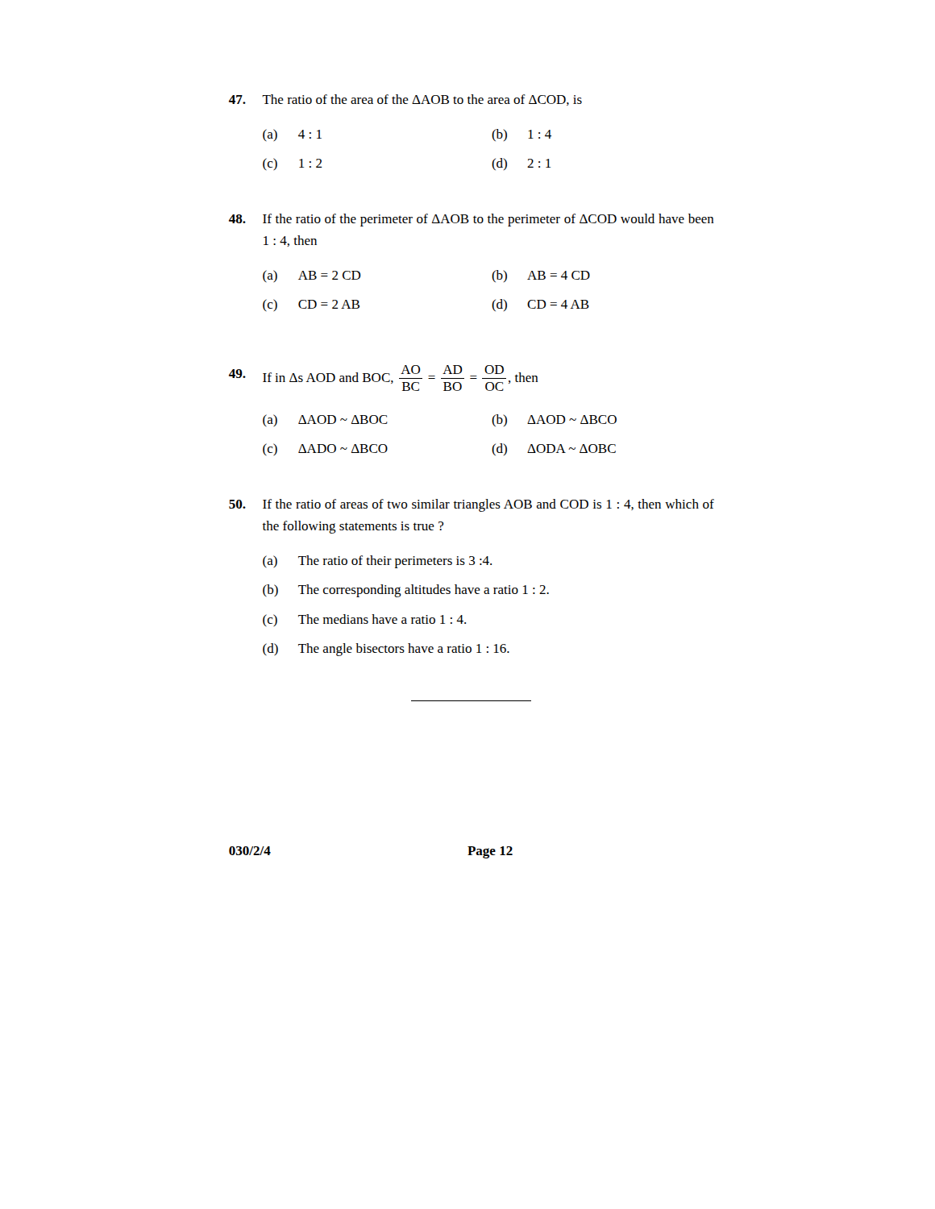47.
The ratio of the area of the ΔAOB to the area of ΔCOD, is
(a) 4 : 1
(b) 1 : 4
(c) 1 : 2
(d) 2 : 1
48.
If the ratio of the perimeter of ΔAOB to the perimeter of ΔCOD would have been 1 : 4, then
(a) AB = 2 CD
(b) AB = 4 CD
(c) CD = 2 AB
(d) CD = 4 AB
49.
If in Δs AOD and BOC, AO BC = AD BO = OD OC, then
(a) ΔAOD ~ ΔBOC
(b) ΔAOD ~ ΔBCO
(c) ΔADO ~ ΔBCO
(d) ΔODA ~ ΔOBC
50.
If the ratio of areas of two similar triangles AOB and COD is 1 : 4, then which of the following statements is true ?
(a) The ratio of their perimeters is 3 :4.
(b) The corresponding altitudes have a ratio 1 : 2.
(c) The medians have a ratio 1 : 4.
(d) The angle bisectors have a ratio 1 : 16.
030/2/4 Page 12